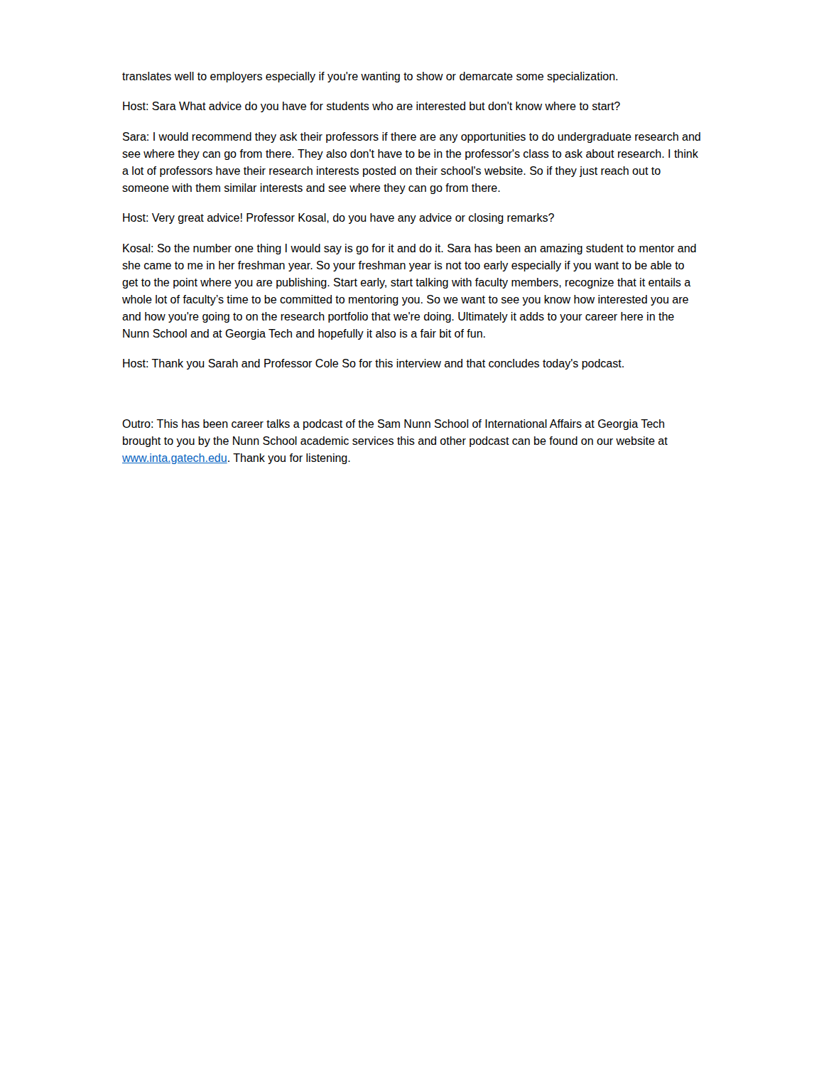translates well to employers especially if you're wanting to show or demarcate some specialization.
Host: Sara What advice do you have for students who are interested but don't know where to start?
Sara: I would recommend they ask their professors if there are any opportunities to do undergraduate research and see where they can go from there. They also don't have to be in the professor's class to ask about research. I think a lot of professors have their research interests posted on their school's website. So if they just reach out to someone with them similar interests and see where they can go from there.
Host: Very great advice! Professor Kosal, do you have any advice or closing remarks?
Kosal: So the number one thing I would say is go for it and do it. Sara has been an amazing student to mentor and she came to me in her freshman year. So your freshman year is not too early especially if you want to be able to get to the point where you are publishing. Start early, start talking with faculty members, recognize that it entails a whole lot of faculty’s time to be committed to mentoring you. So we want to see you know how interested you are and how you're going to on the research portfolio that we're doing. Ultimately it adds to your career here in the Nunn School and at Georgia Tech and hopefully it also is a fair bit of fun.
Host: Thank you Sarah and Professor Cole So for this interview and that concludes today's podcast.
Outro: This has been career talks a podcast of the Sam Nunn School of International Affairs at Georgia Tech brought to you by the Nunn School academic services this and other podcast can be found on our website at www.inta.gatech.edu. Thank you for listening.